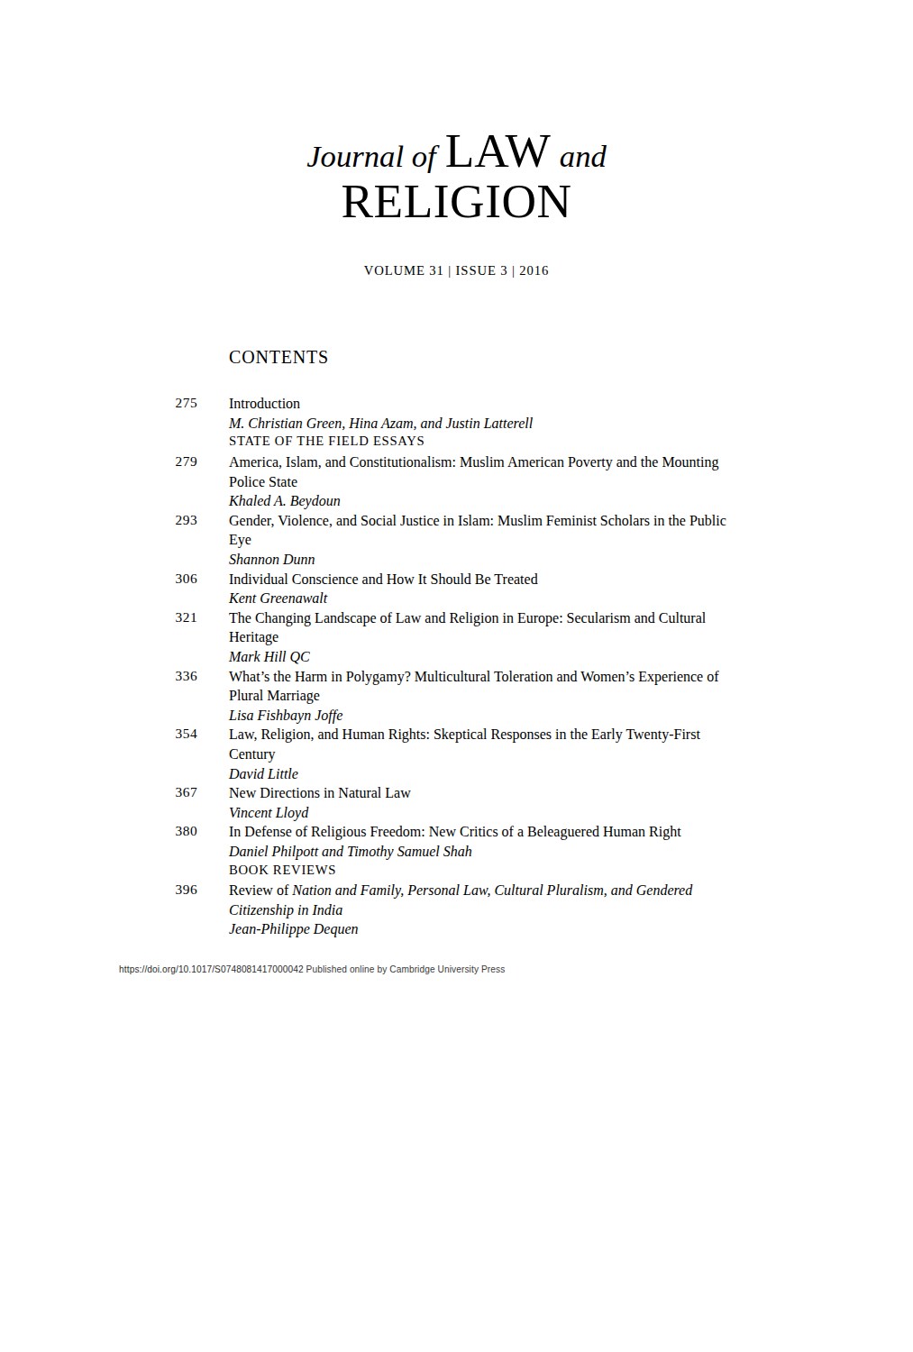Journal of LAW and
RELIGION
VOLUME 31 | ISSUE 3 | 2016
CONTENTS
| 275 | Introduction M. Christian Green, Hina Azam, and Justin Latterell |
| | STATE OF THE FIELD ESSAYS |
| 279 | America, Islam, and Constitutionalism: Muslim American Poverty and the Mounting Police State Khaled A. Beydoun |
| 293 | Gender, Violence, and Social Justice in Islam: Muslim Feminist Scholars in the Public Eye Shannon Dunn |
| 306 | Individual Conscience and How It Should Be Treated Kent Greenawalt |
| 321 | The Changing Landscape of Law and Religion in Europe: Secularism and Cultural Heritage Mark Hill QC |
| 336 | What’s the Harm in Polygamy? Multicultural Toleration and Women’s Experience of Plural Marriage Lisa Fishbayn Joffe |
| 354 | Law, Religion, and Human Rights: Skeptical Responses in the Early Twenty-First Century David Little |
| 367 | New Directions in Natural Law Vincent Lloyd |
| 380 | In Defense of Religious Freedom: New Critics of a Beleaguered Human Right Daniel Philpott and Timothy Samuel Shah |
| | BOOK REVIEWS |
| 396 | Review of Nation and Family, Personal Law, Cultural Pluralism, and Gendered Citizenship in India Jean-Philippe Dequen |
https://doi.org/10.1017/S0748081417000042 Published online by Cambridge University Press